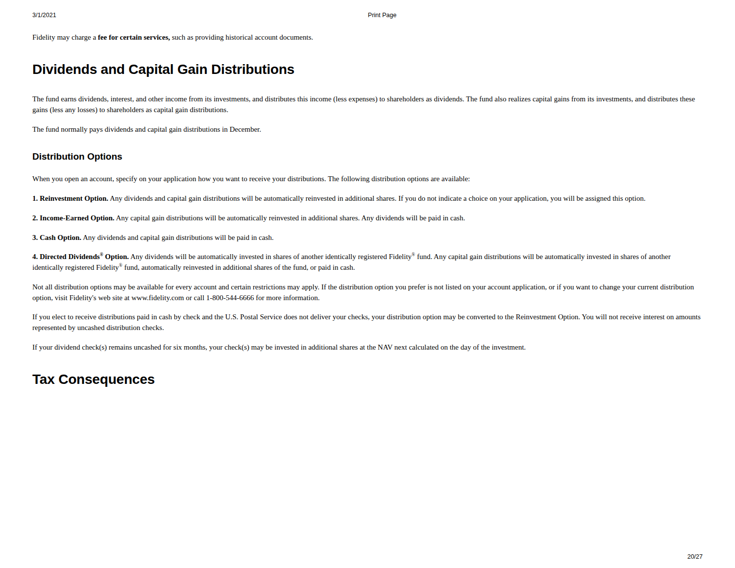3/1/2021
Print Page
Fidelity may charge a fee for certain services, such as providing historical account documents.
Dividends and Capital Gain Distributions
The fund earns dividends, interest, and other income from its investments, and distributes this income (less expenses) to shareholders as dividends. The fund also realizes capital gains from its investments, and distributes these gains (less any losses) to shareholders as capital gain distributions.
The fund normally pays dividends and capital gain distributions in December.
Distribution Options
When you open an account, specify on your application how you want to receive your distributions. The following distribution options are available:
1. Reinvestment Option. Any dividends and capital gain distributions will be automatically reinvested in additional shares. If you do not indicate a choice on your application, you will be assigned this option.
2. Income-Earned Option. Any capital gain distributions will be automatically reinvested in additional shares. Any dividends will be paid in cash.
3. Cash Option. Any dividends and capital gain distributions will be paid in cash.
4. Directed Dividends® Option. Any dividends will be automatically invested in shares of another identically registered Fidelity® fund. Any capital gain distributions will be automatically invested in shares of another identically registered Fidelity® fund, automatically reinvested in additional shares of the fund, or paid in cash.
Not all distribution options may be available for every account and certain restrictions may apply. If the distribution option you prefer is not listed on your account application, or if you want to change your current distribution option, visit Fidelity's web site at www.fidelity.com or call 1-800-544-6666 for more information.
If you elect to receive distributions paid in cash by check and the U.S. Postal Service does not deliver your checks, your distribution option may be converted to the Reinvestment Option. You will not receive interest on amounts represented by uncashed distribution checks.
If your dividend check(s) remains uncashed for six months, your check(s) may be invested in additional shares at the NAV next calculated on the day of the investment.
Tax Consequences
20/27